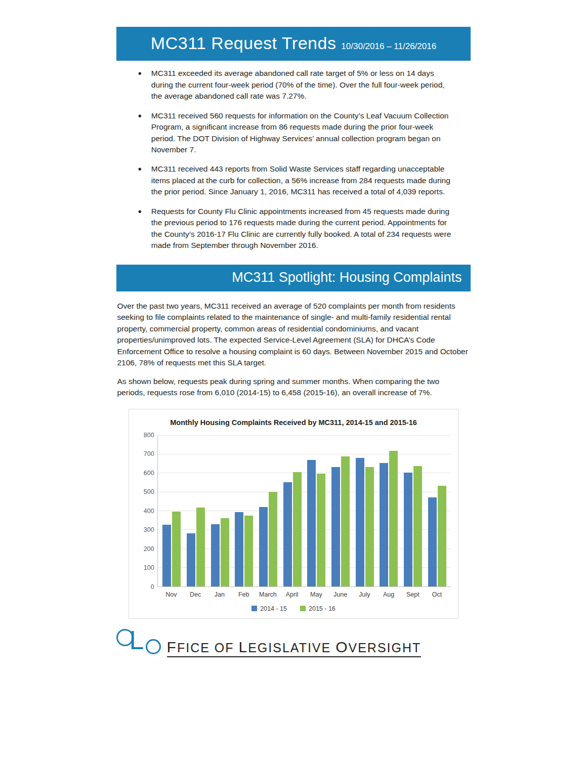MC311 Request Trends 10/30/2016 – 11/26/2016
MC311 exceeded its average abandoned call rate target of 5% or less on 14 days during the current four-week period (70% of the time). Over the full four-week period, the average abandoned call rate was 7.27%.
MC311 received 560 requests for information on the County’s Leaf Vacuum Collection Program, a significant increase from 86 requests made during the prior four-week period. The DOT Division of Highway Services’ annual collection program began on November 7.
MC311 received 443 reports from Solid Waste Services staff regarding unacceptable items placed at the curb for collection, a 56% increase from 284 requests made during the prior period. Since January 1, 2016, MC311 has received a total of 4,039 reports.
Requests for County Flu Clinic appointments increased from 45 requests made during the previous period to 176 requests made during the current period. Appointments for the County’s 2016-17 Flu Clinic are currently fully booked. A total of 234 requests were made from September through November 2016.
MC311 Spotlight: Housing Complaints
Over the past two years, MC311 received an average of 520 complaints per month from residents seeking to file complaints related to the maintenance of single- and multi-family residential rental property, commercial property, common areas of residential condominiums, and vacant properties/unimproved lots. The expected Service-Level Agreement (SLA) for DHCA’s Code Enforcement Office to resolve a housing complaint is 60 days. Between November 2015 and October 2106, 78% of requests met this SLA target.
As shown below, requests peak during spring and summer months. When comparing the two periods, requests rose from 6,010 (2014-15) to 6,458 (2015-16), an overall increase of 7%.
Monthly Housing Complaints Received by MC311, 2014-15 and 2015-16
800 700 600 500 400 300 200 100 0
Nov Dec Jan Feb March April May June July Aug Sept Oct
2014 - 15 2015 - 16
L
FFICE OF LEGISLATIVE OVERSIGHT